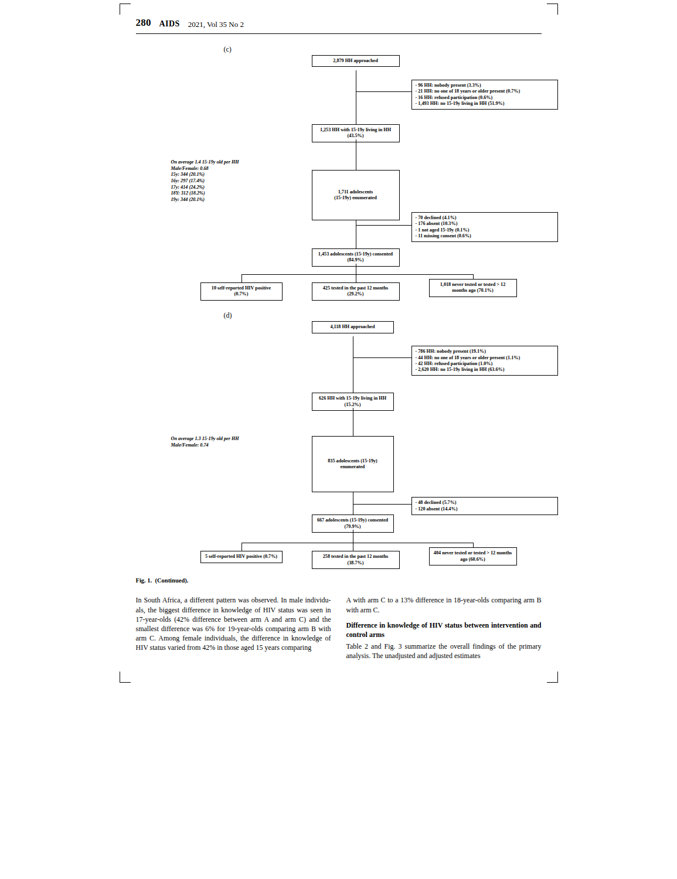280 AIDS 2021, Vol 35 No 2
(c)
2,879 HH approached
- 96 HH: nobody present (3.3%)
- 21 HH: no one of 18 years or older present (0.7%)
- 16 HH: refused participation (0.6%)
- 1,493 HH: no 15-19y living in HH (51.9%)
1,253 HH with 15-19y living in HH (43.5%)
On average 1.4 15-19y old per HH
Male/Female: 0.68
15y: 344 (20.1%)
16y: 297 (17.4%)
17y: 414 (24.2%)
18Y: 312 (18.2%)
19y: 344 (20.1%)
1,711 adolescents
(15-19y) enumerated
- 70 declined (4.1%)
- 176 absent (10.3%)
- 1 not aged 15-19y (0.1%)
- 11 missing consent (0.6%)
1,453 adolescents (15-19y) consented (84.9%)
10 self-reported HIV positive (0.7%)
425 tested in the past 12 months (29.2%)
1,018 never tested or tested > 12 months ago (70.1%)
(d)
4,118 HH approached
- 786 HH: nobody present (19.1%)
- 44 HH: no one of 18 years or older present (1.1%)
- 42 HH: refused participation (1.0%)
- 2,620 HH: no 15-19y living in HH (63.6%)
626 HH with 15-19y living in HH (15.2%)
On average 1.3 15-19y old per HH
Male/Female: 0.74
835 adolescents (15-19y) enumerated
- 48 declined (5.7%)
- 120 absent (14.4%)
667 adolescents (15-19y) consented (79.9%)
5 self-reported HIV positive (0.7%)
258 tested in the past 12 months (38.7%)
404 never tested or tested > 12 months ago (60.6%)
Fig. 1. (Continued).
In South Africa, a different pattern was observed. In male individuals, the biggest difference in knowledge of HIV status was seen in 17-year-olds (42% difference between arm A and arm C) and the smallest difference was 6% for 19-year-olds comparing arm B with arm C. Among female individuals, the difference in knowledge of HIV status varied from 42% in those aged 15 years comparing
A with arm C to a 13% difference in 18-year-olds comparing arm B with arm C.
Difference in knowledge of HIV status between intervention and control arms
Table 2 and Fig. 3 summarize the overall findings of the primary analysis. The unadjusted and adjusted estimates